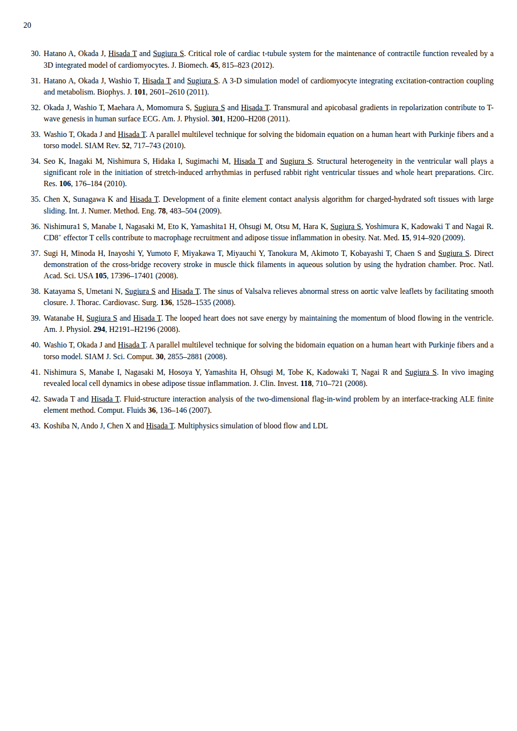20
30. Hatano A, Okada J, Hisada T and Sugiura S. Critical role of cardiac t-tubule system for the maintenance of contractile function revealed by a 3D integrated model of cardiomyocytes. J. Biomech. 45, 815–823 (2012).
31. Hatano A, Okada J, Washio T, Hisada T and Sugiura S. A 3-D simulation model of cardiomyocyte integrating excitation-contraction coupling and metabolism. Biophys. J. 101, 2601–2610 (2011).
32. Okada J, Washio T, Maehara A, Momomura S, Sugiura S and Hisada T. Transmural and apicobasal gradients in repolarization contribute to T-wave genesis in human surface ECG. Am. J. Physiol. 301, H200–H208 (2011).
33. Washio T, Okada J and Hisada T. A parallel multilevel technique for solving the bidomain equation on a human heart with Purkinje fibers and a torso model. SIAM Rev. 52, 717–743 (2010).
34. Seo K, Inagaki M, Nishimura S, Hidaka I, Sugimachi M, Hisada T and Sugiura S. Structural heterogeneity in the ventricular wall plays a significant role in the initiation of stretch-induced arrhythmias in perfused rabbit right ventricular tissues and whole heart preparations. Circ. Res. 106, 176–184 (2010).
35. Chen X, Sunagawa K and Hisada T. Development of a finite element contact analysis algorithm for charged-hydrated soft tissues with large sliding. Int. J. Numer. Method. Eng. 78, 483–504 (2009).
36. Nishimura1 S, Manabe I, Nagasaki M, Eto K, Yamashita1 H, Ohsugi M, Otsu M, Hara K, Sugiura S, Yoshimura K, Kadowaki T and Nagai R. CD8+ effector T cells contribute to macrophage recruitment and adipose tissue inflammation in obesity. Nat. Med. 15, 914–920 (2009).
37. Sugi H, Minoda H, Inayoshi Y, Yumoto F, Miyakawa T, Miyauchi Y, Tanokura M, Akimoto T, Kobayashi T, Chaen S and Sugiura S. Direct demonstration of the cross-bridge recovery stroke in muscle thick filaments in aqueous solution by using the hydration chamber. Proc. Natl. Acad. Sci. USA 105, 17396–17401 (2008).
38. Katayama S, Umetani N, Sugiura S and Hisada T. The sinus of Valsalva relieves abnormal stress on aortic valve leaflets by facilitating smooth closure. J. Thorac. Cardiovasc. Surg. 136, 1528–1535 (2008).
39. Watanabe H, Sugiura S and Hisada T. The looped heart does not save energy by maintaining the momentum of blood flowing in the ventricle. Am. J. Physiol. 294, H2191–H2196 (2008).
40. Washio T, Okada J and Hisada T. A parallel multilevel technique for solving the bidomain equation on a human heart with Purkinje fibers and a torso model. SIAM J. Sci. Comput. 30, 2855–2881 (2008).
41. Nishimura S, Manabe I, Nagasaki M, Hosoya Y, Yamashita H, Ohsugi M, Tobe K, Kadowaki T, Nagai R and Sugiura S. In vivo imaging revealed local cell dynamics in obese adipose tissue inflammation. J. Clin. Invest. 118, 710–721 (2008).
42. Sawada T and Hisada T. Fluid-structure interaction analysis of the two-dimensional flag-in-wind problem by an interface-tracking ALE finite element method. Comput. Fluids 36, 136–146 (2007).
43. Koshiba N, Ando J, Chen X and Hisada T. Multiphysics simulation of blood flow and LDL